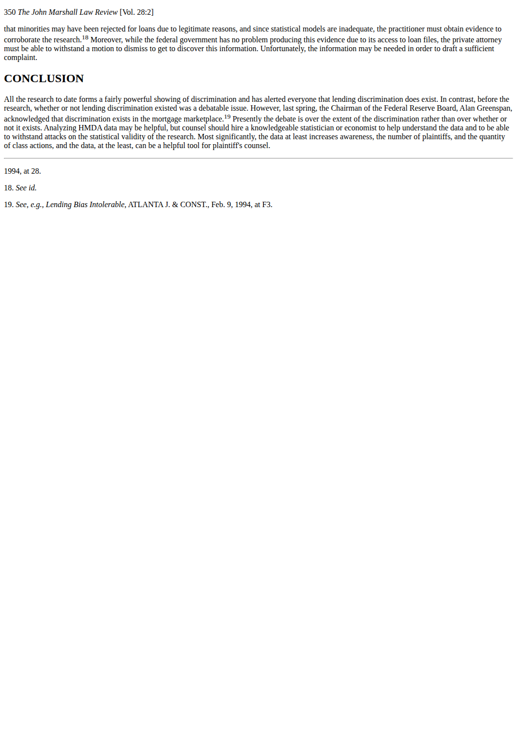350 The John Marshall Law Review [Vol. 28:2]
that minorities may have been rejected for loans due to legitimate reasons, and since statistical models are inadequate, the practitioner must obtain evidence to corroborate the research.18 Moreover, while the federal government has no problem producing this evidence due to its access to loan files, the private attorney must be able to withstand a motion to dismiss to get to discover this information. Unfortunately, the information may be needed in order to draft a sufficient complaint.
CONCLUSION
All the research to date forms a fairly powerful showing of discrimination and has alerted everyone that lending discrimination does exist. In contrast, before the research, whether or not lending discrimination existed was a debatable issue. However, last spring, the Chairman of the Federal Reserve Board, Alan Greenspan, acknowledged that discrimination exists in the mortgage marketplace.19 Presently the debate is over the extent of the discrimination rather than over whether or not it exists. Analyzing HMDA data may be helpful, but counsel should hire a knowledgeable statistician or economist to help understand the data and to be able to withstand attacks on the statistical validity of the research. Most significantly, the data at least increases awareness, the number of plaintiffs, and the quantity of class actions, and the data, at the least, can be a helpful tool for plaintiff's counsel.
1994, at 28.
18. See id.
19. See, e.g., Lending Bias Intolerable, ATLANTA J. & CONST., Feb. 9, 1994, at F3.